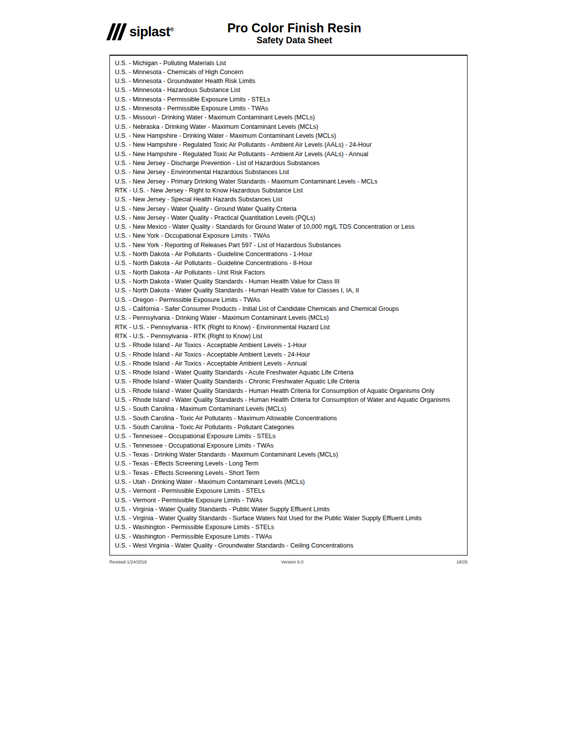siplast®
Pro Color Finish Resin
Safety Data Sheet
U.S. - Michigan - Polluting Materials List
U.S. - Minnesota - Chemicals of High Concern
U.S. - Minnesota - Groundwater Health Risk Limits
U.S. - Minnesota - Hazardous Substance List
U.S. - Minnesota - Permissible Exposure Limits - STELs
U.S. - Minnesota - Permissible Exposure Limits - TWAs
U.S. - Missouri - Drinking Water - Maximum Contaminant Levels (MCLs)
U.S. - Nebraska - Drinking Water - Maximum Contaminant Levels (MCLs)
U.S. - New Hampshire - Drinking Water - Maximum Contaminant Levels (MCLs)
U.S. - New Hampshire - Regulated Toxic Air Pollutants - Ambient Air Levels (AALs) - 24-Hour
U.S. - New Hampshire - Regulated Toxic Air Pollutants - Ambient Air Levels (AALs) - Annual
U.S. - New Jersey - Discharge Prevention - List of Hazardous Substances
U.S. - New Jersey - Environmental Hazardous Substances List
U.S. - New Jersey - Primary Drinking Water Standards - Maximum Contaminant Levels - MCLs
RTK - U.S. - New Jersey - Right to Know Hazardous Substance List
U.S. - New Jersey - Special Health Hazards Substances List
U.S. - New Jersey - Water Quality - Ground Water Quality Criteria
U.S. - New Jersey - Water Quality - Practical Quantitation Levels (PQLs)
U.S. - New Mexico - Water Quality - Standards for Ground Water of 10,000 mg/L TDS Concentration or Less
U.S. - New York - Occupational Exposure Limits - TWAs
U.S. - New York - Reporting of Releases Part 597 - List of Hazardous Substances
U.S. - North Dakota - Air Pollutants - Guideline Concentrations - 1-Hour
U.S. - North Dakota - Air Pollutants - Guideline Concentrations - 8-Hour
U.S. - North Dakota - Air Pollutants - Unit Risk Factors
U.S. - North Dakota - Water Quality Standards - Human Health Value for Class III
U.S. - North Dakota - Water Quality Standards - Human Health Value for Classes I, IA, II
U.S. - Oregon - Permissible Exposure Limits - TWAs
U.S. - California - Safer Consumer Products - Initial List of Candidate Chemicals and Chemical Groups
U.S. - Pennsylvania - Drinking Water - Maximum Contaminant Levels (MCLs)
RTK - U.S. - Pennsylvania - RTK (Right to Know) - Environmental Hazard List
RTK - U.S. - Pennsylvania - RTK (Right to Know) List
U.S. - Rhode Island - Air Toxics - Acceptable Ambient Levels - 1-Hour
U.S. - Rhode Island - Air Toxics - Acceptable Ambient Levels - 24-Hour
U.S. - Rhode Island - Air Toxics - Acceptable Ambient Levels - Annual
U.S. - Rhode Island - Water Quality Standards - Acute Freshwater Aquatic Life Criteria
U.S. - Rhode Island - Water Quality Standards - Chronic Freshwater Aquatic Life Criteria
U.S. - Rhode Island - Water Quality Standards - Human Health Criteria for Consumption of Aquatic Organisms Only
U.S. - Rhode Island - Water Quality Standards - Human Health Criteria for Consumption of Water and Aquatic Organisms
U.S. - South Carolina - Maximum Contaminant Levels (MCLs)
U.S. - South Carolina - Toxic Air Pollutants - Maximum Allowable Concentrations
U.S. - South Carolina - Toxic Air Pollutants - Pollutant Categories
U.S. - Tennessee - Occupational Exposure Limits - STELs
U.S. - Tennessee - Occupational Exposure Limits - TWAs
U.S. - Texas - Drinking Water Standards - Maximum Contaminant Levels (MCLs)
U.S. - Texas - Effects Screening Levels - Long Term
U.S. - Texas - Effects Screening Levels - Short Term
U.S. - Utah - Drinking Water - Maximum Contaminant Levels (MCLs)
U.S. - Vermont - Permissible Exposure Limits - STELs
U.S. - Vermont - Permissible Exposure Limits - TWAs
U.S. - Virginia - Water Quality Standards - Public Water Supply Effluent Limits
U.S. - Virginia - Water Quality Standards - Surface Waters Not Used for the Public Water Supply Effluent Limits
U.S. - Washington - Permissible Exposure Limits - STELs
U.S. - Washington - Permissible Exposure Limits - TWAs
U.S. - West Virginia - Water Quality - Groundwater Standards - Ceiling Concentrations
Revised 1/24/2018
Version 6.0
18/25